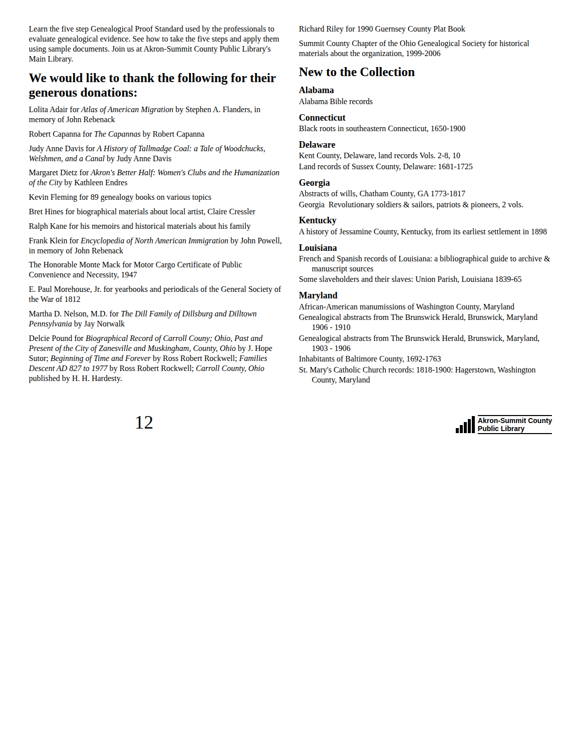Learn the five step Genealogical Proof Standard used by the professionals to evaluate genealogical evidence. See how to take the five steps and apply them using sample documents. Join us at Akron-Summit County Public Library's Main Library.
We would like to thank the following for their generous donations:
Lolita Adair for Atlas of American Migration by Stephen A. Flanders, in memory of John Rebenack
Robert Capanna for The Capannas by Robert Capanna
Judy Anne Davis for A History of Tallmadge Coal: a Tale of Woodchucks, Welshmen, and a Canal by Judy Anne Davis
Margaret Dietz for Akron's Better Half: Women's Clubs and the Humanization of the City by Kathleen Endres
Kevin Fleming for 89 genealogy books on various topics
Bret Hines for biographical materials about local artist, Claire Cressler
Ralph Kane for his memoirs and historical materials about his family
Frank Klein for Encyclopedia of North American Immigration by John Powell, in memory of John Rebenack
The Honorable Monte Mack for Motor Cargo Certificate of Public Convenience and Necessity, 1947
E. Paul Morehouse, Jr. for yearbooks and periodicals of the General Society of the War of 1812
Martha D. Nelson, M.D. for The Dill Family of Dillsburg and Dilltown Pennsylvania by Jay Norwalk
Delcie Pound for Biographical Record of Carroll Couny; Ohio, Past and Present of the City of Zanesville and Muskingham, County, Ohio by J. Hope Sutor; Beginning of Time and Forever by Ross Robert Rockwell; Families Descent AD 827 to 1977 by Ross Robert Rockwell; Carroll County, Ohio published by H. H. Hardesty.
Richard Riley for 1990 Guernsey County Plat Book
Summit County Chapter of the Ohio Genealogical Society for historical materials about the organization, 1999-2006
New to the Collection
Alabama
Alabama Bible records
Connecticut
Black roots in southeastern Connecticut, 1650-1900
Delaware
Kent County, Delaware, land records Vols. 2-8, 10
Land records of Sussex County, Delaware: 1681-1725
Georgia
Abstracts of wills, Chatham County, GA 1773-1817
Georgia Revolutionary soldiers & sailors, patriots & pioneers, 2 vols.
Kentucky
A history of Jessamine County, Kentucky, from its earliest settlement in 1898
Louisiana
French and Spanish records of Louisiana: a bibliographical guide to archive & manuscript sources
Some slaveholders and their slaves: Union Parish, Louisiana 1839-65
Maryland
African-American manumissions of Washington County, Maryland
Genealogical abstracts from The Brunswick Herald, Brunswick, Maryland 1906 - 1910
Genealogical abstracts from The Brunswick Herald, Brunswick, Maryland, 1903 - 1906
Inhabitants of Baltimore County, 1692-1763
St. Mary's Catholic Church records: 1818-1900: Hagerstown, Washington County, Maryland
12
Akron-Summit County
Public Library